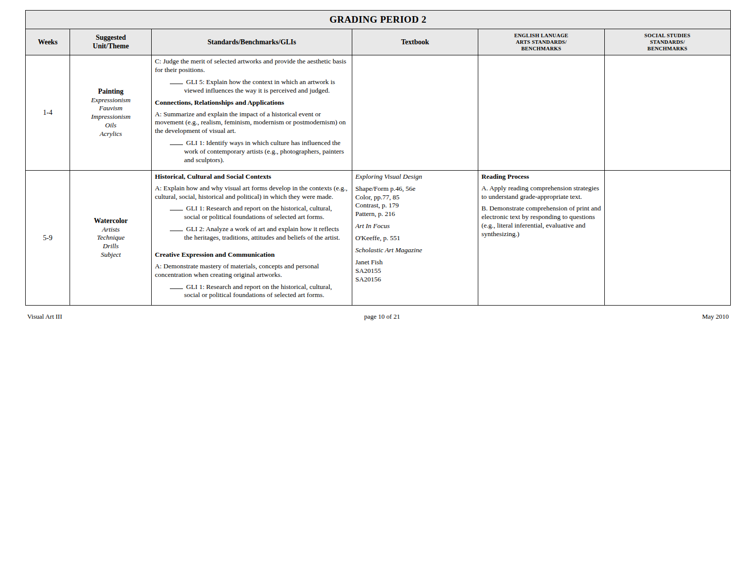| GRADING PERIOD 2 |
| Weeks | Suggested Unit/Theme | Standards/Benchmarks/GLIs | Textbook | ENGLISH LANUAGE ARTS STANDARDS/ BENCHMARKS | SOCIAL STUDIES STANDARDS/ BENCHMARKS |
| 1-4 | Painting Expressionism Fauvism Impressionism Oils Acrylics | C: Judge the merit of selected artworks and provide the aesthetic basis for their positions. GLI 5: Explain how the context in which an artwork is viewed influences the way it is perceived and judged. Connections, Relationships and Applications A: Summarize and explain the impact of a historical event or movement (e.g., realism, feminism, modernism or postmodernism) on the development of visual art. GLI 1: Identify ways in which culture has influenced the work of contemporary artists (e.g., photographers, painters and sculptors). | | | |
| 5-9 | Watercolor Artists Technique Drills Subject | Historical, Cultural and Social Contexts A: Explain how and why visual art forms develop in the contexts (e.g., cultural, social, historical and political) in which they were made. GLI 1: Research and report on the historical, cultural, social or political foundations of selected art forms. GLI 2: Analyze a work of art and explain how it reflects the heritages, traditions, attitudes and beliefs of the artist. Creative Expression and Communication A: Demonstrate mastery of materials, concepts and personal concentration when creating original artworks. GLI 1: Research and report on the historical, cultural, social or political foundations of selected art forms. | Exploring Visual Design Shape/Form p.46, 56e Color, pp.77, 85 Contrast, p. 179 Pattern, p. 216 Art In Focus O'Keeffe, p. 551 Scholastic Art Magazine Janet Fish SA20155 SA20156 | Reading Process A. Apply reading comprehension strategies to understand grade-appropriate text. B. Demonstrate comprehension of print and electronic text by responding to questions (e.g., literal inferential, evaluative and synthesizing.) | |
Visual Art III
page 10 of 21
May 2010